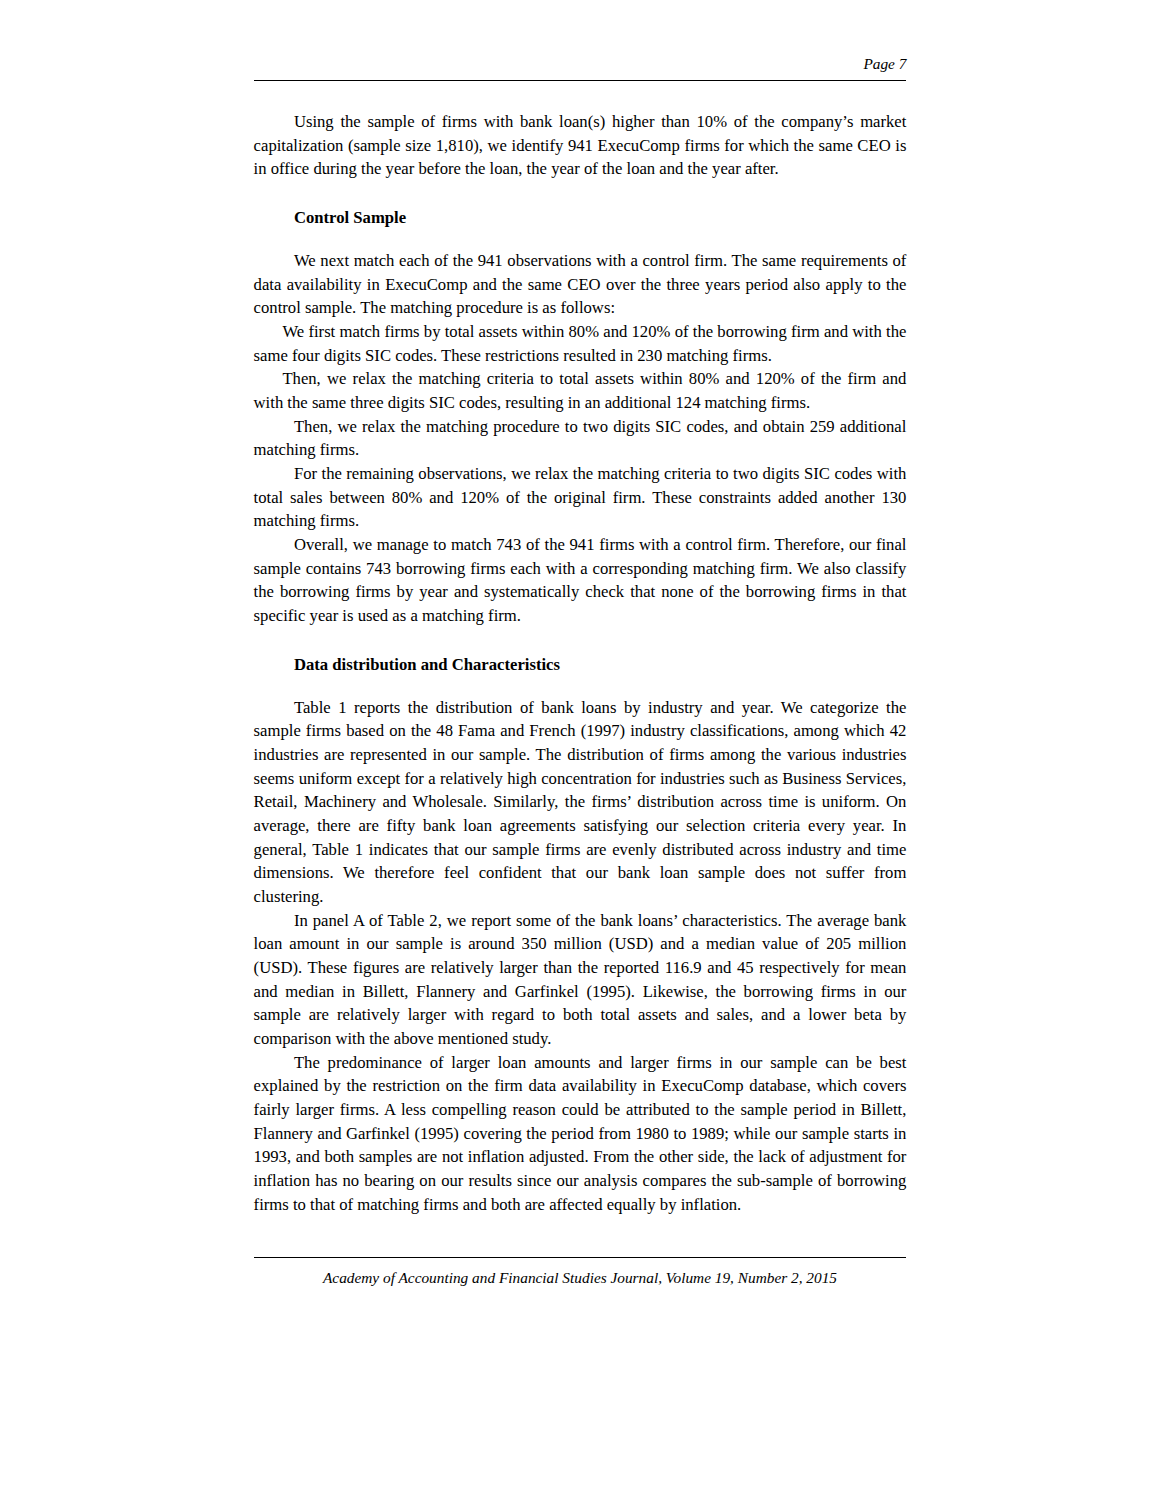Page 7
Using the sample of firms with bank loan(s) higher than 10% of the company’s market capitalization (sample size 1,810), we identify 941 ExecuComp firms for which the same CEO is in office during the year before the loan, the year of the loan and the year after.
Control Sample
We next match each of the 941 observations with a control firm. The same requirements of data availability in ExecuComp and the same CEO over the three years period also apply to the control sample. The matching procedure is as follows:
We first match firms by total assets within 80% and 120% of the borrowing firm and with the same four digits SIC codes. These restrictions resulted in 230 matching firms.
Then, we relax the matching criteria to total assets within 80% and 120% of the firm and with the same three digits SIC codes, resulting in an additional 124 matching firms.
Then, we relax the matching procedure to two digits SIC codes, and obtain 259 additional matching firms.
For the remaining observations, we relax the matching criteria to two digits SIC codes with total sales between 80% and 120% of the original firm. These constraints added another 130 matching firms.
Overall, we manage to match 743 of the 941 firms with a control firm. Therefore, our final sample contains 743 borrowing firms each with a corresponding matching firm. We also classify the borrowing firms by year and systematically check that none of the borrowing firms in that specific year is used as a matching firm.
Data distribution and Characteristics
Table 1 reports the distribution of bank loans by industry and year. We categorize the sample firms based on the 48 Fama and French (1997) industry classifications, among which 42 industries are represented in our sample. The distribution of firms among the various industries seems uniform except for a relatively high concentration for industries such as Business Services, Retail, Machinery and Wholesale. Similarly, the firms’ distribution across time is uniform. On average, there are fifty bank loan agreements satisfying our selection criteria every year. In general, Table 1 indicates that our sample firms are evenly distributed across industry and time dimensions. We therefore feel confident that our bank loan sample does not suffer from clustering.
In panel A of Table 2, we report some of the bank loans’ characteristics. The average bank loan amount in our sample is around 350 million (USD) and a median value of 205 million (USD). These figures are relatively larger than the reported 116.9 and 45 respectively for mean and median in Billett, Flannery and Garfinkel (1995). Likewise, the borrowing firms in our sample are relatively larger with regard to both total assets and sales, and a lower beta by comparison with the above mentioned study.
The predominance of larger loan amounts and larger firms in our sample can be best explained by the restriction on the firm data availability in ExecuComp database, which covers fairly larger firms. A less compelling reason could be attributed to the sample period in Billett, Flannery and Garfinkel (1995) covering the period from 1980 to 1989; while our sample starts in 1993, and both samples are not inflation adjusted. From the other side, the lack of adjustment for inflation has no bearing on our results since our analysis compares the sub-sample of borrowing firms to that of matching firms and both are affected equally by inflation.
Academy of Accounting and Financial Studies Journal, Volume 19, Number 2, 2015